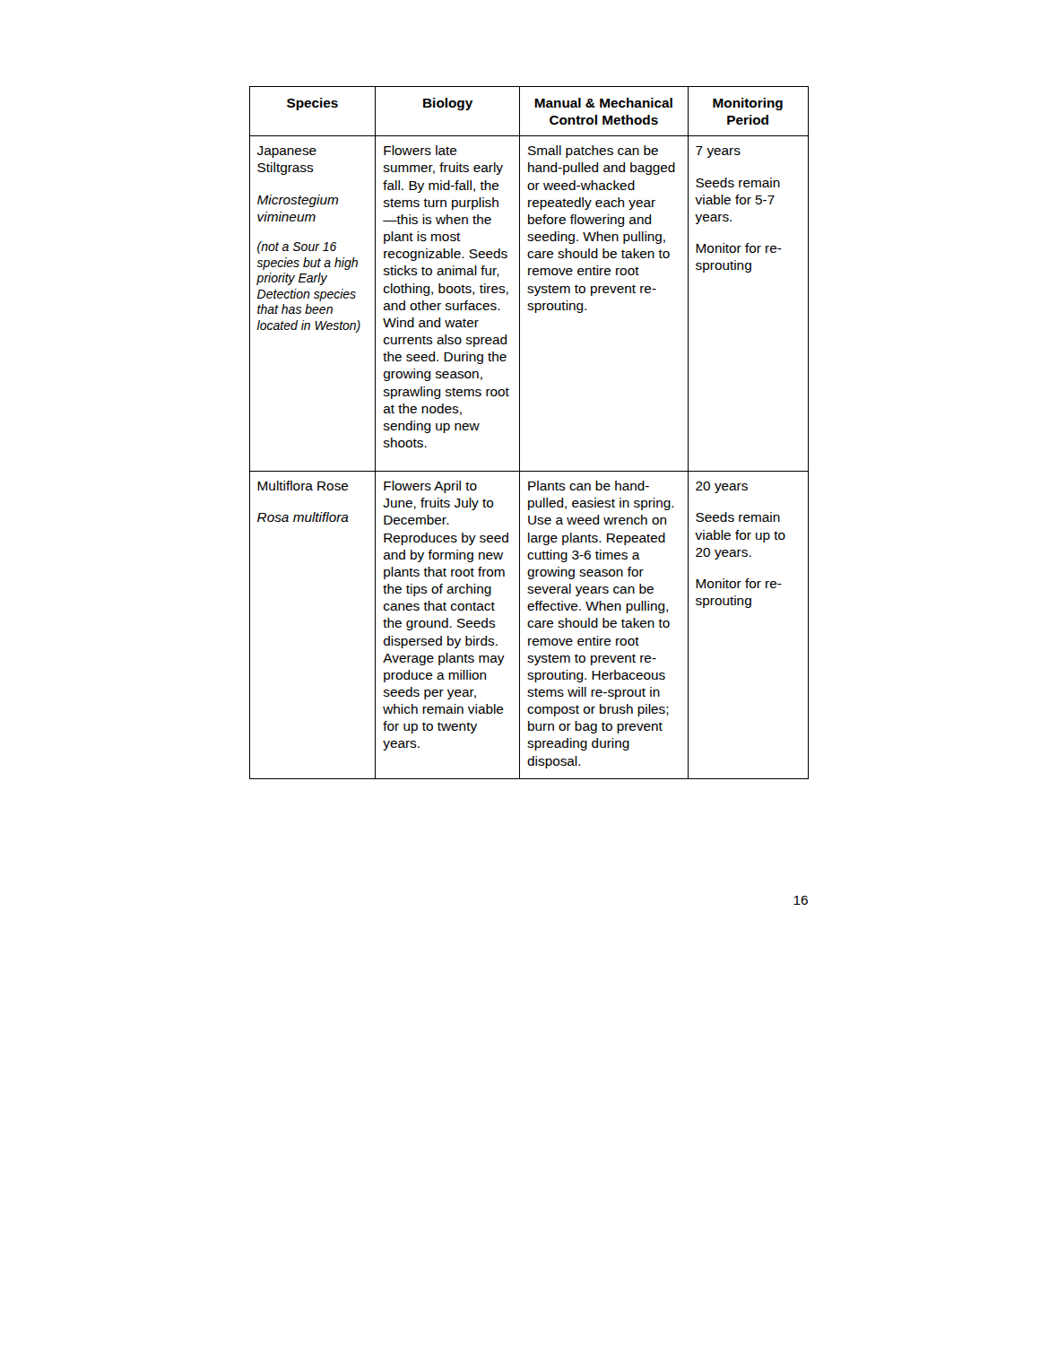| Species | Biology | Manual & Mechanical Control Methods | Monitoring Period |
| --- | --- | --- | --- |
| Japanese Stiltgrass Microstegium vimineum (not a Sour 16 species but a high priority Early Detection species that has been located in Weston) | Flowers late summer, fruits early fall. By mid-fall, the stems turn purplish—this is when the plant is most recognizable. Seeds sticks to animal fur, clothing, boots, tires, and other surfaces. Wind and water currents also spread the seed. During the growing season, sprawling stems root at the nodes, sending up new shoots. | Small patches can be hand-pulled and bagged or weed-whacked repeatedly each year before flowering and seeding. When pulling, care should be taken to remove entire root system to prevent re-sprouting. | 7 years Seeds remain viable for 5-7 years. Monitor for re-sprouting |
| Multiflora Rose Rosa multiflora | Flowers April to June, fruits July to December. Reproduces by seed and by forming new plants that root from the tips of arching canes that contact the ground. Seeds dispersed by birds. Average plants may produce a million seeds per year, which remain viable for up to twenty years. | Plants can be hand-pulled, easiest in spring. Use a weed wrench on large plants. Repeated cutting 3-6 times a growing season for several years can be effective. When pulling, care should be taken to remove entire root system to prevent re-sprouting. Herbaceous stems will re-sprout in compost or brush piles; burn or bag to prevent spreading during disposal. | 20 years Seeds remain viable for up to 20 years. Monitor for re-sprouting |
16